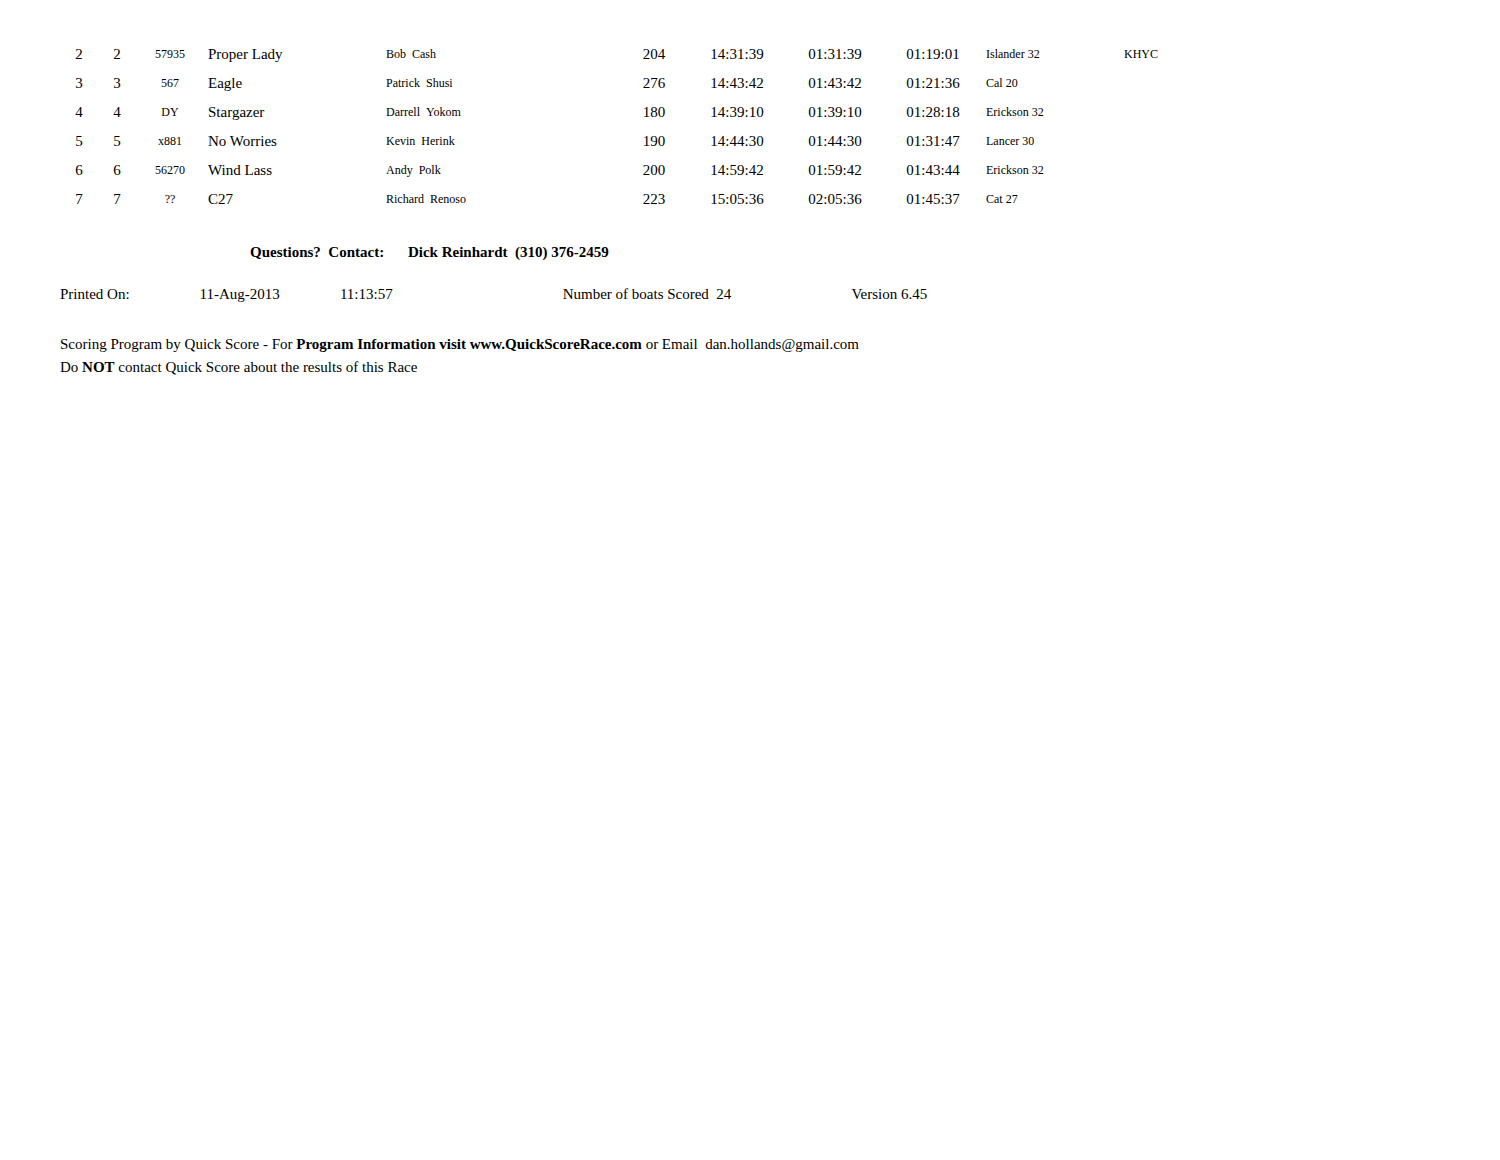| 2 | 2 | 57935 | Proper Lady | Bob Cash | 204 | 14:31:39 | 01:31:39 | 01:19:01 | Islander 32 | KHYC |
| 3 | 3 | 567 | Eagle | Patrick Shusi | 276 | 14:43:42 | 01:43:42 | 01:21:36 | Cal 20 | |
| 4 | 4 | DY | Stargazer | Darrell Yokom | 180 | 14:39:10 | 01:39:10 | 01:28:18 | Erickson 32 | |
| 5 | 5 | x881 | No Worries | Kevin Herink | 190 | 14:44:30 | 01:44:30 | 01:31:47 | Lancer 30 | |
| 6 | 6 | 56270 | Wind Lass | Andy Polk | 200 | 14:59:42 | 01:59:42 | 01:43:44 | Erickson 32 | |
| 7 | 7 | ?? | C27 | Richard Renoso | 223 | 15:05:36 | 02:05:36 | 01:45:37 | Cat 27 | |
Questions? Contact: Dick Reinhardt (310) 376-2459
Printed On: 11-Aug-2013 11:13:57 Number of boats Scored 24 Version 6.45
Scoring Program by Quick Score - For Program Information visit www.QuickScoreRace.com or Email dan.hollands@gmail.com
Do NOT contact Quick Score about the results of this Race